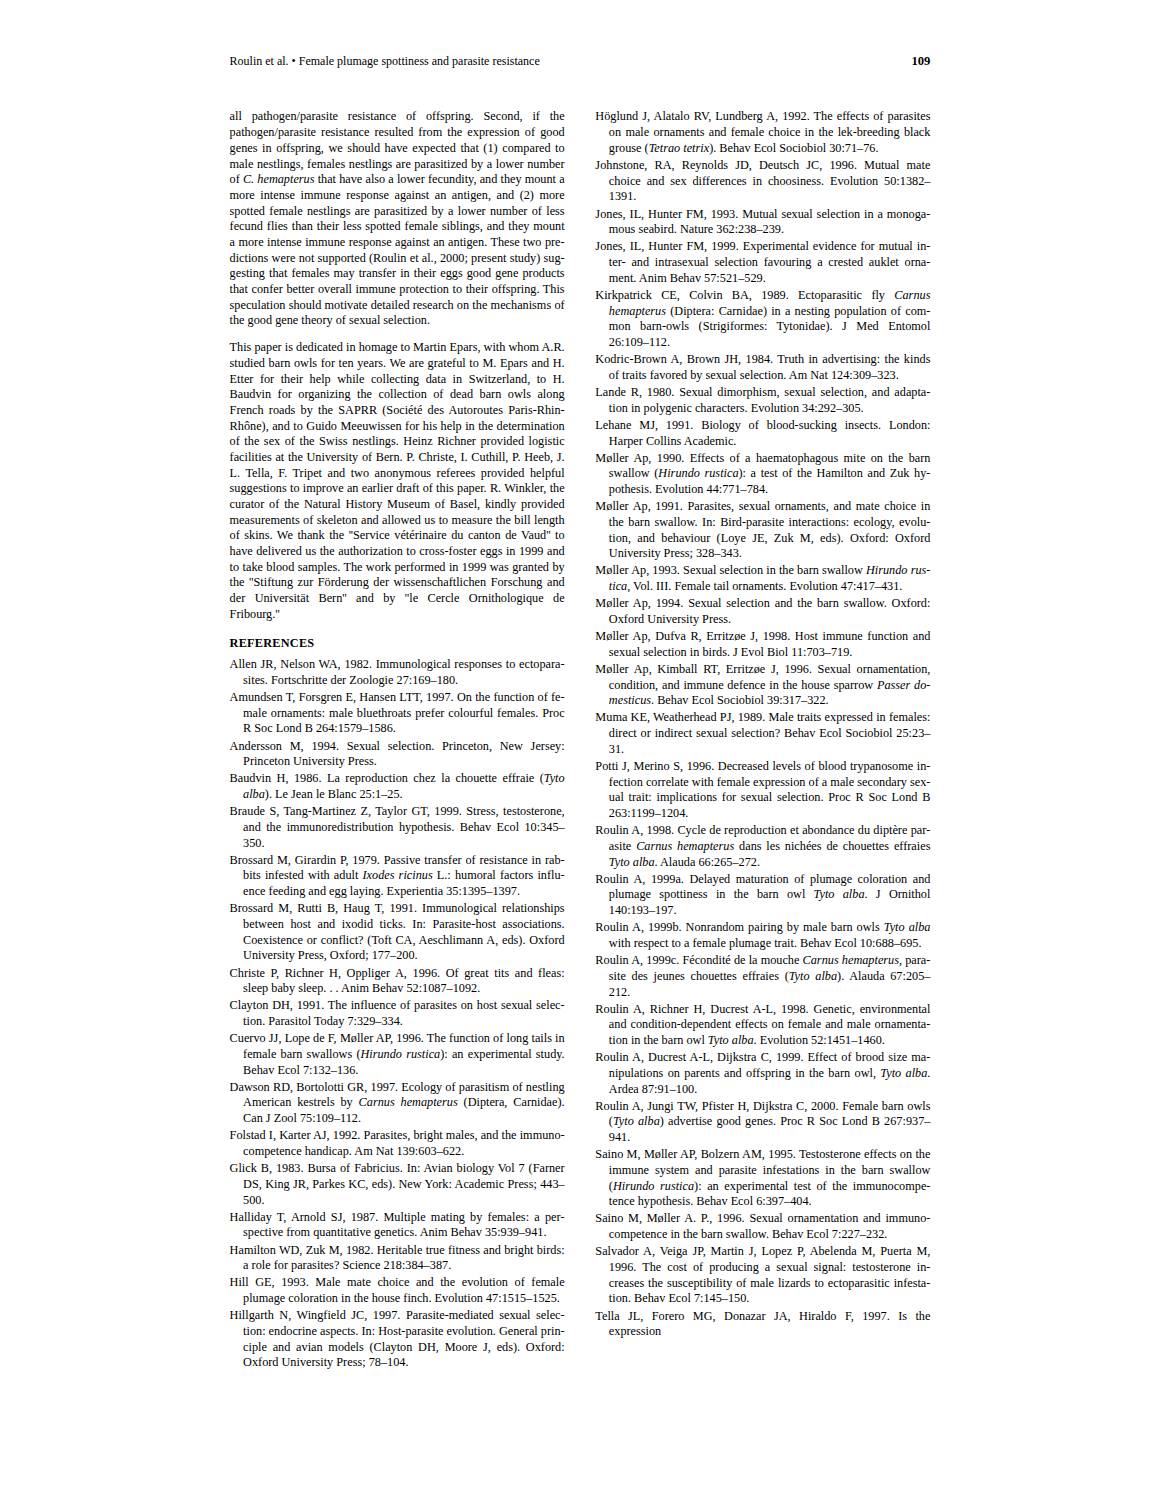Roulin et al. • Female plumage spottiness and parasite resistance 109
all pathogen/parasite resistance of offspring. Second, if the pathogen/parasite resistance resulted from the expression of good genes in offspring, we should have expected that (1) compared to male nestlings, females nestlings are parasitized by a lower number of C. hemapterus that have also a lower fecundity, and they mount a more intense immune response against an antigen, and (2) more spotted female nestlings are parasitized by a lower number of less fecund flies than their less spotted female siblings, and they mount a more intense immune response against an antigen. These two predictions were not supported (Roulin et al., 2000; present study) suggesting that females may transfer in their eggs good gene products that confer better overall immune protection to their offspring. This speculation should motivate detailed research on the mechanisms of the good gene theory of sexual selection.
This paper is dedicated in homage to Martin Epars, with whom A.R. studied barn owls for ten years. We are grateful to M. Epars and H. Etter for their help while collecting data in Switzerland, to H. Baudvin for organizing the collection of dead barn owls along French roads by the SAPRR (Société des Autoroutes Paris-Rhin-Rhône), and to Guido Meeuwissen for his help in the determination of the sex of the Swiss nestlings. Heinz Richner provided logistic facilities at the University of Bern. P. Christe, I. Cuthill, P. Heeb, J. L. Tella, F. Tripet and two anonymous referees provided helpful suggestions to improve an earlier draft of this paper. R. Winkler, the curator of the Natural History Museum of Basel, kindly provided measurements of skeleton and allowed us to measure the bill length of skins. We thank the ''Service vétérinaire du canton de Vaud'' to have delivered us the authorization to cross-foster eggs in 1999 and to take blood samples. The work performed in 1999 was granted by the ''Stiftung zur Förderung der wissenschaftlichen Forschung and der Universität Bern'' and by ''le Cercle Ornithologique de Fribourg.''
REFERENCES
Allen JR, Nelson WA, 1982. Immunological responses to ectoparasites. Fortschritte der Zoologie 27:169–180.
Amundsen T, Forsgren E, Hansen LTT, 1997. On the function of female ornaments: male bluethroats prefer colourful females. Proc R Soc Lond B 264:1579–1586.
Andersson M, 1994. Sexual selection. Princeton, New Jersey: Princeton University Press.
Baudvin H, 1986. La reproduction chez la chouette effraie (Tyto alba). Le Jean le Blanc 25:1–25.
Braude S, Tang-Martinez Z, Taylor GT, 1999. Stress, testosterone, and the immunoredistribution hypothesis. Behav Ecol 10:345–350.
Brossard M, Girardin P, 1979. Passive transfer of resistance in rabbits infested with adult Ixodes ricinus L.: humoral factors influence feeding and egg laying. Experientia 35:1395–1397.
Brossard M, Rutti B, Haug T, 1991. Immunological relationships between host and ixodid ticks. In: Parasite-host associations. Coexistence or conflict? (Toft CA, Aeschlimann A, eds). Oxford University Press, Oxford; 177–200.
Christe P, Richner H, Oppliger A, 1996. Of great tits and fleas: sleep baby sleep. . . Anim Behav 52:1087–1092.
Clayton DH, 1991. The influence of parasites on host sexual selection. Parasitol Today 7:329–334.
Cuervo JJ, Lope de F, Møller AP, 1996. The function of long tails in female barn swallows (Hirundo rustica): an experimental study. Behav Ecol 7:132–136.
Dawson RD, Bortolotti GR, 1997. Ecology of parasitism of nestling American kestrels by Carnus hemapterus (Diptera, Carnidae). Can J Zool 75:109–112.
Folstad I, Karter AJ, 1992. Parasites, bright males, and the immunocompetence handicap. Am Nat 139:603–622.
Glick B, 1983. Bursa of Fabricius. In: Avian biology Vol 7 (Farner DS, King JR, Parkes KC, eds). New York: Academic Press; 443–500.
Halliday T, Arnold SJ, 1987. Multiple mating by females: a perspective from quantitative genetics. Anim Behav 35:939–941.
Hamilton WD, Zuk M, 1982. Heritable true fitness and bright birds: a role for parasites? Science 218:384–387.
Hill GE, 1993. Male mate choice and the evolution of female plumage coloration in the house finch. Evolution 47:1515–1525.
Hillgarth N, Wingfield JC, 1997. Parasite-mediated sexual selection: endocrine aspects. In: Host-parasite evolution. General principle and avian models (Clayton DH, Moore J, eds). Oxford: Oxford University Press; 78–104.
Höglund J, Alatalo RV, Lundberg A, 1992. The effects of parasites on male ornaments and female choice in the lek-breeding black grouse (Tetrao tetrix). Behav Ecol Sociobiol 30:71–76.
Johnstone, RA, Reynolds JD, Deutsch JC, 1996. Mutual mate choice and sex differences in choosiness. Evolution 50:1382–1391.
Jones, IL, Hunter FM, 1993. Mutual sexual selection in a monogamous seabird. Nature 362:238–239.
Jones, IL, Hunter FM, 1999. Experimental evidence for mutual inter- and intrasexual selection favouring a crested auklet ornament. Anim Behav 57:521–529.
Kirkpatrick CE, Colvin BA, 1989. Ectoparasitic fly Carnus hemapterus (Diptera: Carnidae) in a nesting population of common barn-owls (Strigiformes: Tytonidae). J Med Entomol 26:109–112.
Kodric-Brown A, Brown JH, 1984. Truth in advertising: the kinds of traits favored by sexual selection. Am Nat 124:309–323.
Lande R, 1980. Sexual dimorphism, sexual selection, and adaptation in polygenic characters. Evolution 34:292–305.
Lehane MJ, 1991. Biology of blood-sucking insects. London: Harper Collins Academic.
Møller Ap, 1990. Effects of a haematophagous mite on the barn swallow (Hirundo rustica): a test of the Hamilton and Zuk hypothesis. Evolution 44:771–784.
Møller Ap, 1991. Parasites, sexual ornaments, and mate choice in the barn swallow. In: Bird-parasite interactions: ecology, evolution, and behaviour (Loye JE, Zuk M, eds). Oxford: Oxford University Press; 328–343.
Møller Ap, 1993. Sexual selection in the barn swallow Hirundo rustica, Vol. III. Female tail ornaments. Evolution 47:417–431.
Møller Ap, 1994. Sexual selection and the barn swallow. Oxford: Oxford University Press.
Møller Ap, Dufva R, Erritzøe J, 1998. Host immune function and sexual selection in birds. J Evol Biol 11:703–719.
Møller Ap, Kimball RT, Erritzøe J, 1996. Sexual ornamentation, condition, and immune defence in the house sparrow Passer domesticus. Behav Ecol Sociobiol 39:317–322.
Muma KE, Weatherhead PJ, 1989. Male traits expressed in females: direct or indirect sexual selection? Behav Ecol Sociobiol 25:23–31.
Potti J, Merino S, 1996. Decreased levels of blood trypanosome infection correlate with female expression of a male secondary sexual trait: implications for sexual selection. Proc R Soc Lond B 263:1199–1204.
Roulin A, 1998. Cycle de reproduction et abondance du diptère parasite Carnus hemapterus dans les nichées de chouettes effraies Tyto alba. Alauda 66:265–272.
Roulin A, 1999a. Delayed maturation of plumage coloration and plumage spottiness in the barn owl Tyto alba. J Ornithol 140:193–197.
Roulin A, 1999b. Nonrandom pairing by male barn owls Tyto alba with respect to a female plumage trait. Behav Ecol 10:688–695.
Roulin A, 1999c. Fécondité de la mouche Carnus hemapterus, parasite des jeunes chouettes effraies (Tyto alba). Alauda 67:205–212.
Roulin A, Richner H, Ducrest A-L, 1998. Genetic, environmental and condition-dependent effects on female and male ornamentation in the barn owl Tyto alba. Evolution 52:1451–1460.
Roulin A, Ducrest A-L, Dijkstra C, 1999. Effect of brood size manipulations on parents and offspring in the barn owl, Tyto alba. Ardea 87:91–100.
Roulin A, Jungi TW, Pfister H, Dijkstra C, 2000. Female barn owls (Tyto alba) advertise good genes. Proc R Soc Lond B 267:937–941.
Saino M, Møller AP, Bolzern AM, 1995. Testosterone effects on the immune system and parasite infestations in the barn swallow (Hirundo rustica): an experimental test of the immunocompetence hypothesis. Behav Ecol 6:397–404.
Saino M, Møller A. P., 1996. Sexual ornamentation and immunocompetence in the barn swallow. Behav Ecol 7:227–232.
Salvador A, Veiga JP, Martin J, Lopez P, Abelenda M, Puerta M, 1996. The cost of producing a sexual signal: testosterone increases the susceptibility of male lizards to ectoparasitic infestation. Behav Ecol 7:145–150.
Tella JL, Forero MG, Donazar JA, Hiraldo F, 1997. Is the expression